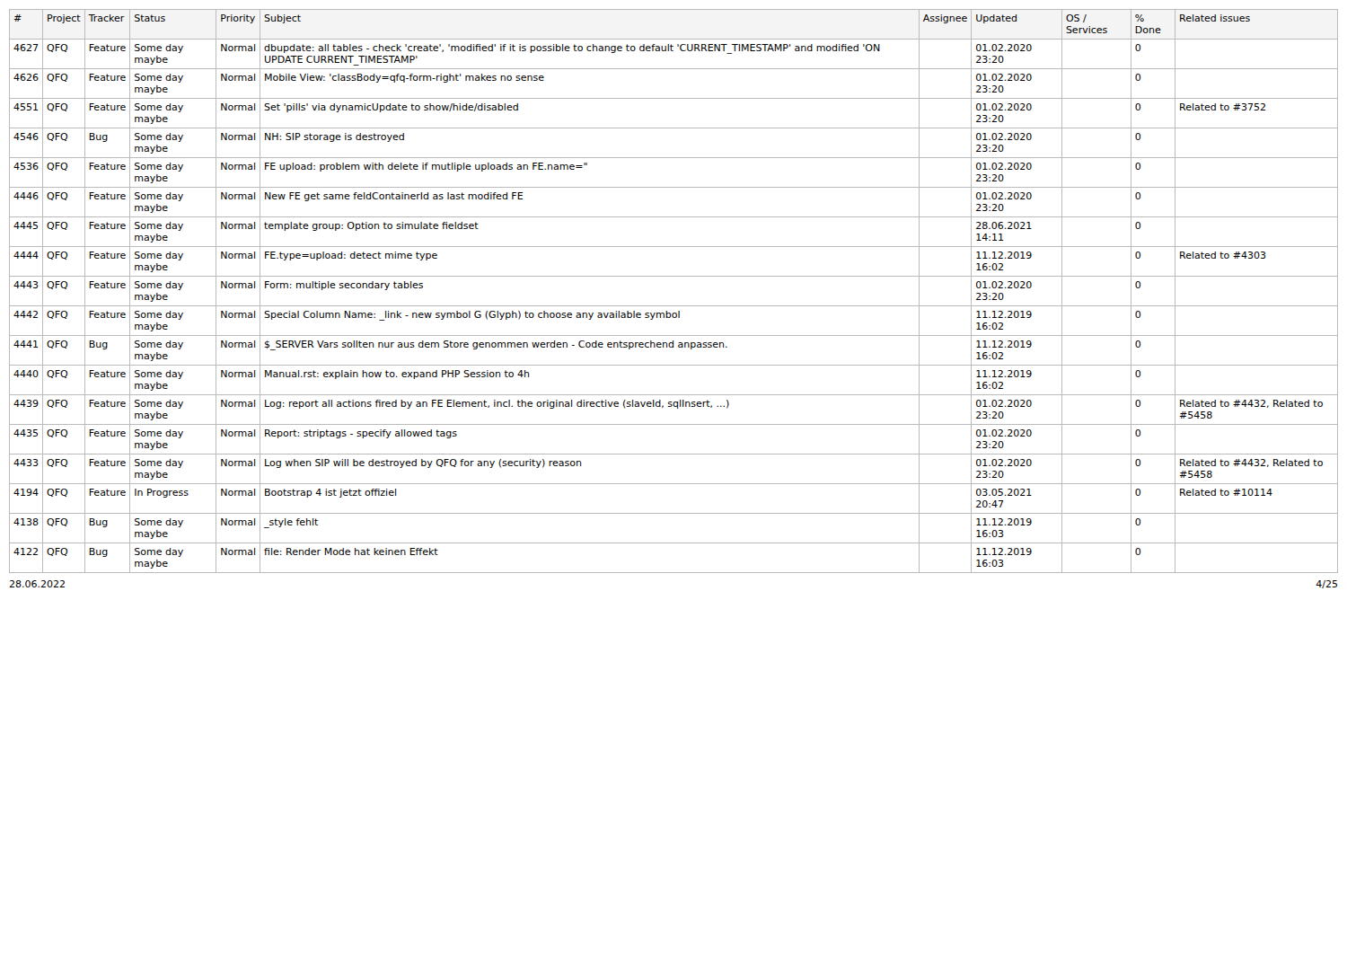| # | Project | Tracker | Status | Priority | Subject | Assignee | Updated | OS / Services | % Done | Related issues |
| --- | --- | --- | --- | --- | --- | --- | --- | --- | --- | --- |
| 4627 | QFQ | Feature | Some day maybe | Normal | dbupdate: all tables - check 'create', 'modified' if it is possible to change to default 'CURRENT_TIMESTAMP' and modified 'ON UPDATE CURRENT_TIMESTAMP' | | 01.02.2020 23:20 | | 0 | |
| 4626 | QFQ | Feature | Some day maybe | Normal | Mobile View: 'classBody=qfq-form-right' makes no sense | | 01.02.2020 23:20 | | 0 | |
| 4551 | QFQ | Feature | Some day maybe | Normal | Set 'pills' via dynamicUpdate to show/hide/disabled | | 01.02.2020 23:20 | | 0 | Related to #3752 |
| 4546 | QFQ | Bug | Some day maybe | Normal | NH: SIP storage is destroyed | | 01.02.2020 23:20 | | 0 | |
| 4536 | QFQ | Feature | Some day maybe | Normal | FE upload: problem with delete if mutliple uploads an FE.name=" | | 01.02.2020 23:20 | | 0 | |
| 4446 | QFQ | Feature | Some day maybe | Normal | New FE get same feldContainerId as last modifed FE | | 01.02.2020 23:20 | | 0 | |
| 4445 | QFQ | Feature | Some day maybe | Normal | template group: Option to simulate fieldset | | 28.06.2021 14:11 | | 0 | |
| 4444 | QFQ | Feature | Some day maybe | Normal | FE.type=upload: detect mime type | | 11.12.2019 16:02 | | 0 | Related to #4303 |
| 4443 | QFQ | Feature | Some day maybe | Normal | Form: multiple secondary tables | | 01.02.2020 23:20 | | 0 | |
| 4442 | QFQ | Feature | Some day maybe | Normal | Special Column Name: _link - new symbol G (Glyph) to choose any available symbol | | 11.12.2019 16:02 | | 0 | |
| 4441 | QFQ | Bug | Some day maybe | Normal | $_SERVER Vars sollten nur aus dem Store genommen werden - Code entsprechend anpassen. | | 11.12.2019 16:02 | | 0 | |
| 4440 | QFQ | Feature | Some day maybe | Normal | Manual.rst: explain how to. expand PHP Session to 4h | | 11.12.2019 16:02 | | 0 | |
| 4439 | QFQ | Feature | Some day maybe | Normal | Log: report all actions fired by an FE Element, incl. the original directive (slaveId, sqlInsert, ...) | | 01.02.2020 23:20 | | 0 | Related to #4432, Related to #5458 |
| 4435 | QFQ | Feature | Some day maybe | Normal | Report: striptags - specify allowed tags | | 01.02.2020 23:20 | | 0 | |
| 4433 | QFQ | Feature | Some day maybe | Normal | Log when SIP will be destroyed by QFQ for any (security) reason | | 01.02.2020 23:20 | | 0 | Related to #4432, Related to #5458 |
| 4194 | QFQ | Feature | In Progress | Normal | Bootstrap 4 ist jetzt offiziel | | 03.05.2021 20:47 | | 0 | Related to #10114 |
| 4138 | QFQ | Bug | Some day maybe | Normal | _style fehlt | | 11.12.2019 16:03 | | 0 | |
| 4122 | QFQ | Bug | Some day maybe | Normal | file: Render Mode hat keinen Effekt | | 11.12.2019 16:03 | | 0 | |
28.06.2022 4/25